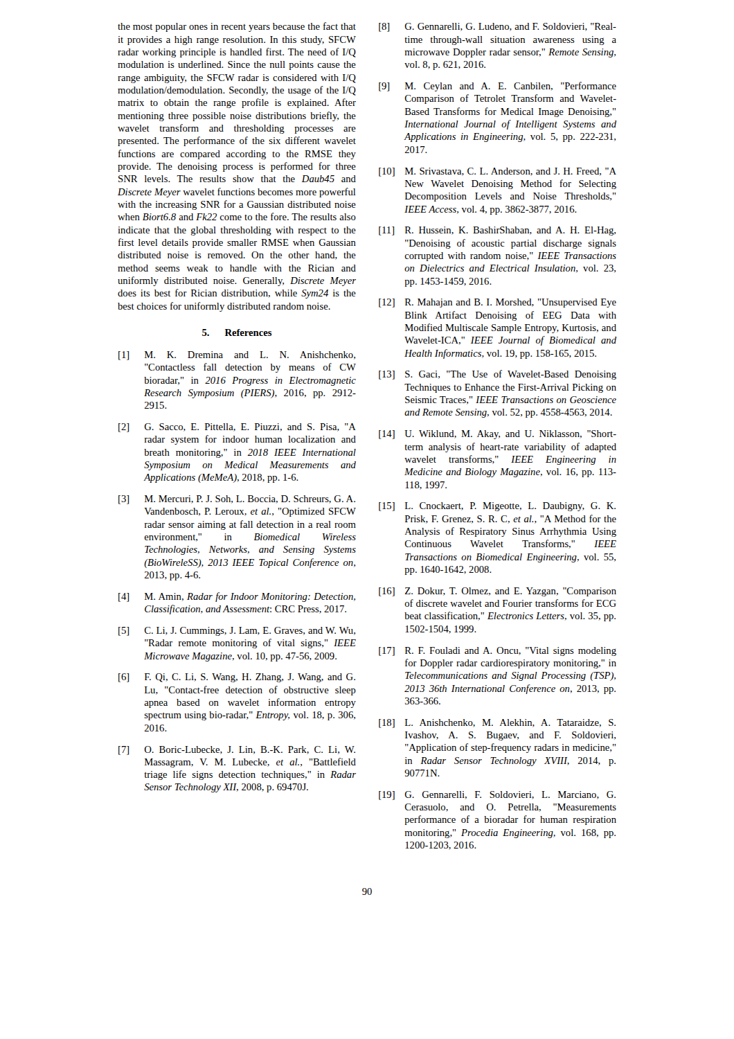the most popular ones in recent years because the fact that it provides a high range resolution. In this study, SFCW radar working principle is handled first. The need of I/Q modulation is underlined. Since the null points cause the range ambiguity, the SFCW radar is considered with I/Q modulation/demodulation. Secondly, the usage of the I/Q matrix to obtain the range profile is explained. After mentioning three possible noise distributions briefly, the wavelet transform and thresholding processes are presented. The performance of the six different wavelet functions are compared according to the RMSE they provide. The denoising process is performed for three SNR levels. The results show that the Daub45 and Discrete Meyer wavelet functions becomes more powerful with the increasing SNR for a Gaussian distributed noise when Biort6.8 and Fk22 come to the fore. The results also indicate that the global thresholding with respect to the first level details provide smaller RMSE when Gaussian distributed noise is removed. On the other hand, the method seems weak to handle with the Rician and uniformly distributed noise. Generally, Discrete Meyer does its best for Rician distribution, while Sym24 is the best choices for uniformly distributed random noise.
5. References
[1] M. K. Dremina and L. N. Anishchenko, "Contactless fall detection by means of CW bioradar," in 2016 Progress in Electromagnetic Research Symposium (PIERS), 2016, pp. 2912-2915.
[2] G. Sacco, E. Pittella, E. Piuzzi, and S. Pisa, "A radar system for indoor human localization and breath monitoring," in 2018 IEEE International Symposium on Medical Measurements and Applications (MeMeA), 2018, pp. 1-6.
[3] M. Mercuri, P. J. Soh, L. Boccia, D. Schreurs, G. A. Vandenbosch, P. Leroux, et al., "Optimized SFCW radar sensor aiming at fall detection in a real room environment," in Biomedical Wireless Technologies, Networks, and Sensing Systems (BioWireleSS), 2013 IEEE Topical Conference on, 2013, pp. 4-6.
[4] M. Amin, Radar for Indoor Monitoring: Detection, Classification, and Assessment: CRC Press, 2017.
[5] C. Li, J. Cummings, J. Lam, E. Graves, and W. Wu, "Radar remote monitoring of vital signs," IEEE Microwave Magazine, vol. 10, pp. 47-56, 2009.
[6] F. Qi, C. Li, S. Wang, H. Zhang, J. Wang, and G. Lu, "Contact-free detection of obstructive sleep apnea based on wavelet information entropy spectrum using bio-radar," Entropy, vol. 18, p. 306, 2016.
[7] O. Boric-Lubecke, J. Lin, B.-K. Park, C. Li, W. Massagram, V. M. Lubecke, et al., "Battlefield triage life signs detection techniques," in Radar Sensor Technology XII, 2008, p. 69470J.
[8] G. Gennarelli, G. Ludeno, and F. Soldovieri, "Real-time through-wall situation awareness using a microwave Doppler radar sensor," Remote Sensing, vol. 8, p. 621, 2016.
[9] M. Ceylan and A. E. Canbilen, "Performance Comparison of Tetrolet Transform and Wavelet-Based Transforms for Medical Image Denoising," International Journal of Intelligent Systems and Applications in Engineering, vol. 5, pp. 222-231, 2017.
[10] M. Srivastava, C. L. Anderson, and J. H. Freed, "A New Wavelet Denoising Method for Selecting Decomposition Levels and Noise Thresholds," IEEE Access, vol. 4, pp. 3862-3877, 2016.
[11] R. Hussein, K. BashirShaban, and A. H. El-Hag, "Denoising of acoustic partial discharge signals corrupted with random noise," IEEE Transactions on Dielectrics and Electrical Insulation, vol. 23, pp. 1453-1459, 2016.
[12] R. Mahajan and B. I. Morshed, "Unsupervised Eye Blink Artifact Denoising of EEG Data with Modified Multiscale Sample Entropy, Kurtosis, and Wavelet-ICA," IEEE Journal of Biomedical and Health Informatics, vol. 19, pp. 158-165, 2015.
[13] S. Gaci, "The Use of Wavelet-Based Denoising Techniques to Enhance the First-Arrival Picking on Seismic Traces," IEEE Transactions on Geoscience and Remote Sensing, vol. 52, pp. 4558-4563, 2014.
[14] U. Wiklund, M. Akay, and U. Niklasson, "Short-term analysis of heart-rate variability of adapted wavelet transforms," IEEE Engineering in Medicine and Biology Magazine, vol. 16, pp. 113-118, 1997.
[15] L. Cnockaert, P. Migeotte, L. Daubigny, G. K. Prisk, F. Grenez, S. R. C, et al., "A Method for the Analysis of Respiratory Sinus Arrhythmia Using Continuous Wavelet Transforms," IEEE Transactions on Biomedical Engineering, vol. 55, pp. 1640-1642, 2008.
[16] Z. Dokur, T. Olmez, and E. Yazgan, "Comparison of discrete wavelet and Fourier transforms for ECG beat classification," Electronics Letters, vol. 35, pp. 1502-1504, 1999.
[17] R. F. Fouladi and A. Oncu, "Vital signs modeling for Doppler radar cardiorespiratory monitoring," in Telecommunications and Signal Processing (TSP), 2013 36th International Conference on, 2013, pp. 363-366.
[18] L. Anishchenko, M. Alekhin, A. Tataraidze, S. Ivashov, A. S. Bugaev, and F. Soldovieri, "Application of step-frequency radars in medicine," in Radar Sensor Technology XVIII, 2014, p. 90771N.
[19] G. Gennarelli, F. Soldovieri, L. Marciano, G. Cerasuolo, and O. Petrella, "Measurements performance of a bioradar for human respiration monitoring," Procedia Engineering, vol. 168, pp. 1200-1203, 2016.
90